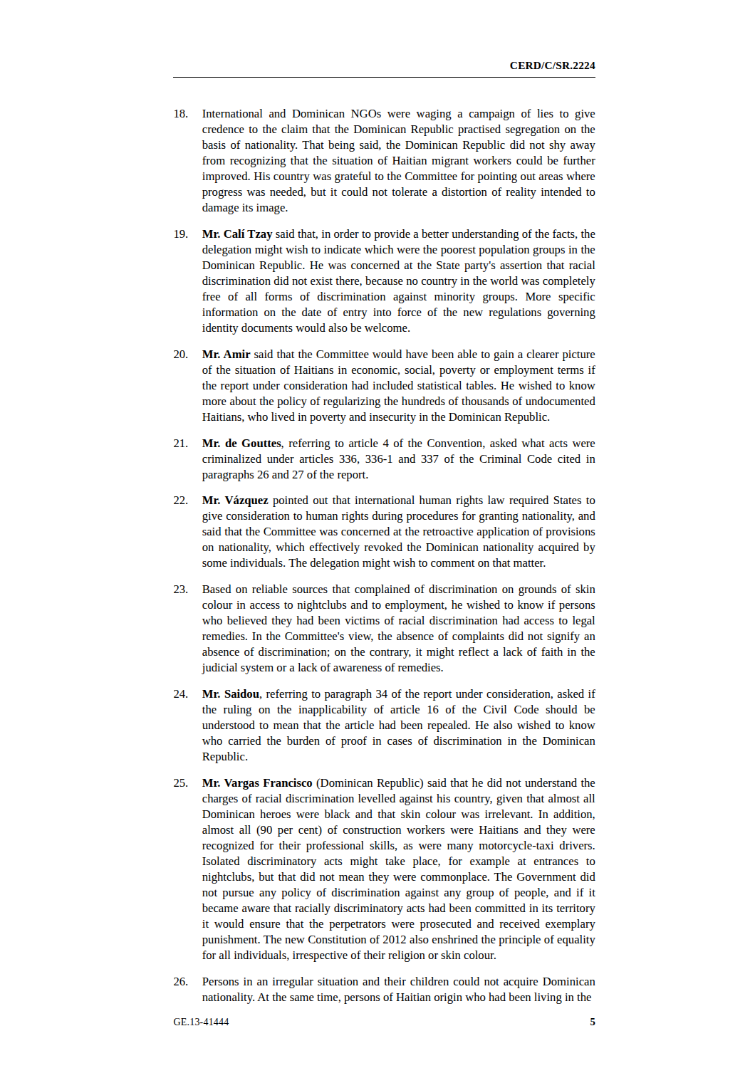CERD/C/SR.2224
18. International and Dominican NGOs were waging a campaign of lies to give credence to the claim that the Dominican Republic practised segregation on the basis of nationality. That being said, the Dominican Republic did not shy away from recognizing that the situation of Haitian migrant workers could be further improved. His country was grateful to the Committee for pointing out areas where progress was needed, but it could not tolerate a distortion of reality intended to damage its image.
19. Mr. Calí Tzay said that, in order to provide a better understanding of the facts, the delegation might wish to indicate which were the poorest population groups in the Dominican Republic. He was concerned at the State party's assertion that racial discrimination did not exist there, because no country in the world was completely free of all forms of discrimination against minority groups. More specific information on the date of entry into force of the new regulations governing identity documents would also be welcome.
20. Mr. Amir said that the Committee would have been able to gain a clearer picture of the situation of Haitians in economic, social, poverty or employment terms if the report under consideration had included statistical tables. He wished to know more about the policy of regularizing the hundreds of thousands of undocumented Haitians, who lived in poverty and insecurity in the Dominican Republic.
21. Mr. de Gouttes, referring to article 4 of the Convention, asked what acts were criminalized under articles 336, 336-1 and 337 of the Criminal Code cited in paragraphs 26 and 27 of the report.
22. Mr. Vázquez pointed out that international human rights law required States to give consideration to human rights during procedures for granting nationality, and said that the Committee was concerned at the retroactive application of provisions on nationality, which effectively revoked the Dominican nationality acquired by some individuals. The delegation might wish to comment on that matter.
23. Based on reliable sources that complained of discrimination on grounds of skin colour in access to nightclubs and to employment, he wished to know if persons who believed they had been victims of racial discrimination had access to legal remedies. In the Committee's view, the absence of complaints did not signify an absence of discrimination; on the contrary, it might reflect a lack of faith in the judicial system or a lack of awareness of remedies.
24. Mr. Saidou, referring to paragraph 34 of the report under consideration, asked if the ruling on the inapplicability of article 16 of the Civil Code should be understood to mean that the article had been repealed. He also wished to know who carried the burden of proof in cases of discrimination in the Dominican Republic.
25. Mr. Vargas Francisco (Dominican Republic) said that he did not understand the charges of racial discrimination levelled against his country, given that almost all Dominican heroes were black and that skin colour was irrelevant. In addition, almost all (90 per cent) of construction workers were Haitians and they were recognized for their professional skills, as were many motorcycle-taxi drivers. Isolated discriminatory acts might take place, for example at entrances to nightclubs, but that did not mean they were commonplace. The Government did not pursue any policy of discrimination against any group of people, and if it became aware that racially discriminatory acts had been committed in its territory it would ensure that the perpetrators were prosecuted and received exemplary punishment. The new Constitution of 2012 also enshrined the principle of equality for all individuals, irrespective of their religion or skin colour.
26. Persons in an irregular situation and their children could not acquire Dominican nationality. At the same time, persons of Haitian origin who had been living in the
GE.13-41444 5